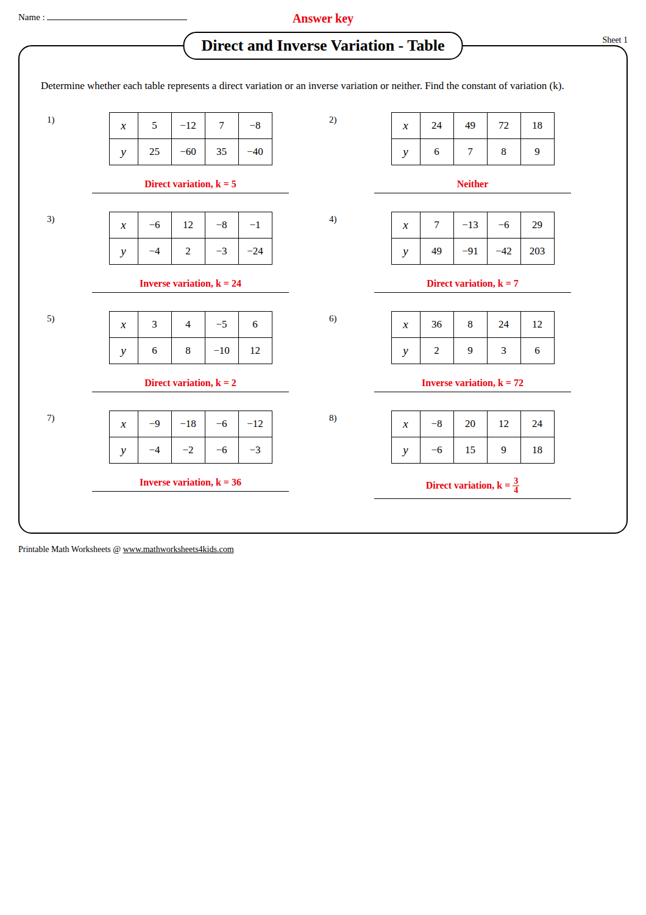Name :
Answer key
Sheet 1
Direct and Inverse Variation - Table
Determine whether each table represents a direct variation or an inverse variation or neither. Find the constant of variation (k).
| 1) / x / 5 / −12 / 7 / −8 / / y / 25 / −60 / 35 / −40 / Direct variation, k = 5 | 2) / x / 24 / 49 / 72 / 18 / / y / 6 / 7 / 8 / 9 / Neither |
| 3) / x / −6 / 12 / −8 / −1 / / y / −4 / 2 / −3 / −24 / Inverse variation, k = 24 | 4) / x / 7 / −13 / −6 / 29 / / y / 49 / −91 / −42 / 203 / Direct variation, k = 7 |
| 5) / x / 3 / 4 / −5 / 6 / / y / 6 / 8 / −10 / 12 / Direct variation, k = 2 | 6) / x / 36 / 8 / 24 / 12 / / y / 2 / 9 / 3 / 6 / Inverse variation, k = 72 |
| 7) / x / −9 / −18 / −6 / −12 / / y / −4 / −2 / −6 / −3 / Inverse variation, k = 36 | 8) / x / −8 / 20 / 12 / 24 / / y / −6 / 15 / 9 / 18 / Direct variation, k = 3 4 |
Printable Math Worksheets @ www.mathworksheets4kids.com